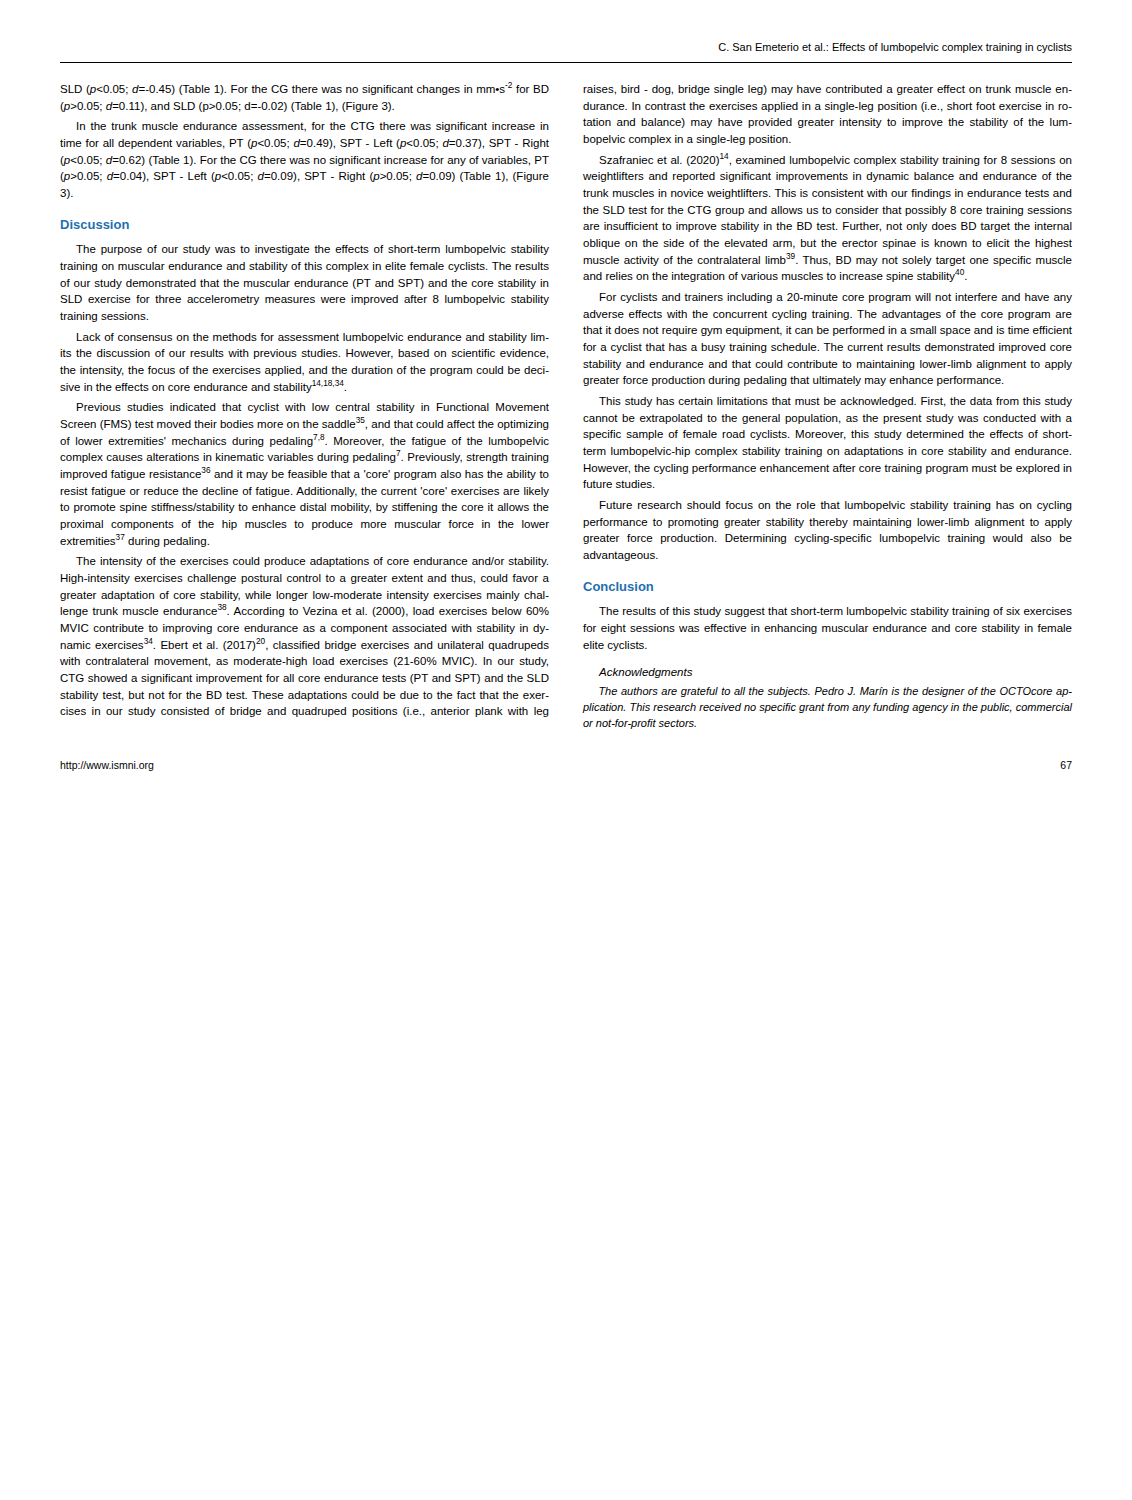C. San Emeterio et al.: Effects of lumbopelvic complex training in cyclists
SLD (p<0.05; d=-0.45) (Table 1). For the CG there was no significant changes in mm•s-2 for BD (p>0.05; d=0.11), and SLD (p>0.05; d=-0.02) (Table 1), (Figure 3).
In the trunk muscle endurance assessment, for the CTG there was significant increase in time for all dependent variables, PT (p<0.05; d=0.49), SPT - Left (p<0.05; d=0.37), SPT - Right (p<0.05; d=0.62) (Table 1). For the CG there was no significant increase for any of variables, PT (p>0.05; d=0.04), SPT - Left (p<0.05; d=0.09), SPT - Right (p>0.05; d=0.09) (Table 1), (Figure 3).
Discussion
The purpose of our study was to investigate the effects of short-term lumbopelvic stability training on muscular endurance and stability of this complex in elite female cyclists. The results of our study demonstrated that the muscular endurance (PT and SPT) and the core stability in SLD exercise for three accelerometry measures were improved after 8 lumbopelvic stability training sessions.
Lack of consensus on the methods for assessment lumbopelvic endurance and stability limits the discussion of our results with previous studies. However, based on scientific evidence, the intensity, the focus of the exercises applied, and the duration of the program could be decisive in the effects on core endurance and stability14,18,34.
Previous studies indicated that cyclist with low central stability in Functional Movement Screen (FMS) test moved their bodies more on the saddle35, and that could affect the optimizing of lower extremities' mechanics during pedaling7,8. Moreover, the fatigue of the lumbopelvic complex causes alterations in kinematic variables during pedaling7. Previously, strength training improved fatigue resistance36 and it may be feasible that a 'core' program also has the ability to resist fatigue or reduce the decline of fatigue. Additionally, the current 'core' exercises are likely to promote spine stiffness/stability to enhance distal mobility, by stiffening the core it allows the proximal components of the hip muscles to produce more muscular force in the lower extremities37 during pedaling.
The intensity of the exercises could produce adaptations of core endurance and/or stability. High-intensity exercises challenge postural control to a greater extent and thus, could favor a greater adaptation of core stability, while longer low-moderate intensity exercises mainly challenge trunk muscle endurance38. According to Vezina et al. (2000), load exercises below 60% MVIC contribute to improving core endurance as a component associated with stability in dynamic exercises34. Ebert et al. (2017)20, classified bridge exercises and unilateral quadrupeds with contralateral movement, as moderate-high load exercises (21-60% MVIC). In our study, CTG showed a significant improvement for all core endurance tests (PT and SPT) and the SLD stability test, but not for the BD test. These adaptations could be due to the fact that the exercises in our study consisted of bridge and quadruped positions (i.e., anterior plank with leg raises, bird - dog, bridge single leg) may have contributed a greater effect on trunk muscle endurance. In contrast the exercises applied in a single-leg position (i.e., short foot exercise in rotation and balance) may have provided greater intensity to improve the stability of the lumbopelvic complex in a single-leg position.
Szafraniec et al. (2020)14, examined lumbopelvic complex stability training for 8 sessions on weightlifters and reported significant improvements in dynamic balance and endurance of the trunk muscles in novice weightlifters. This is consistent with our findings in endurance tests and the SLD test for the CTG group and allows us to consider that possibly 8 core training sessions are insufficient to improve stability in the BD test. Further, not only does BD target the internal oblique on the side of the elevated arm, but the erector spinae is known to elicit the highest muscle activity of the contralateral limb39. Thus, BD may not solely target one specific muscle and relies on the integration of various muscles to increase spine stability40.
For cyclists and trainers including a 20-minute core program will not interfere and have any adverse effects with the concurrent cycling training. The advantages of the core program are that it does not require gym equipment, it can be performed in a small space and is time efficient for a cyclist that has a busy training schedule. The current results demonstrated improved core stability and endurance and that could contribute to maintaining lower-limb alignment to apply greater force production during pedaling that ultimately may enhance performance.
This study has certain limitations that must be acknowledged. First, the data from this study cannot be extrapolated to the general population, as the present study was conducted with a specific sample of female road cyclists. Moreover, this study determined the effects of short-term lumbopelvic-hip complex stability training on adaptations in core stability and endurance. However, the cycling performance enhancement after core training program must be explored in future studies.
Future research should focus on the role that lumbopelvic stability training has on cycling performance to promoting greater stability thereby maintaining lower-limb alignment to apply greater force production. Determining cycling-specific lumbopelvic training would also be advantageous.
Conclusion
The results of this study suggest that short-term lumbopelvic stability training of six exercises for eight sessions was effective in enhancing muscular endurance and core stability in female elite cyclists.
Acknowledgments
The authors are grateful to all the subjects. Pedro J. Marín is the designer of the OCTOcore application. This research received no specific grant from any funding agency in the public, commercial or not-for-profit sectors.
http://www.ismni.org 67